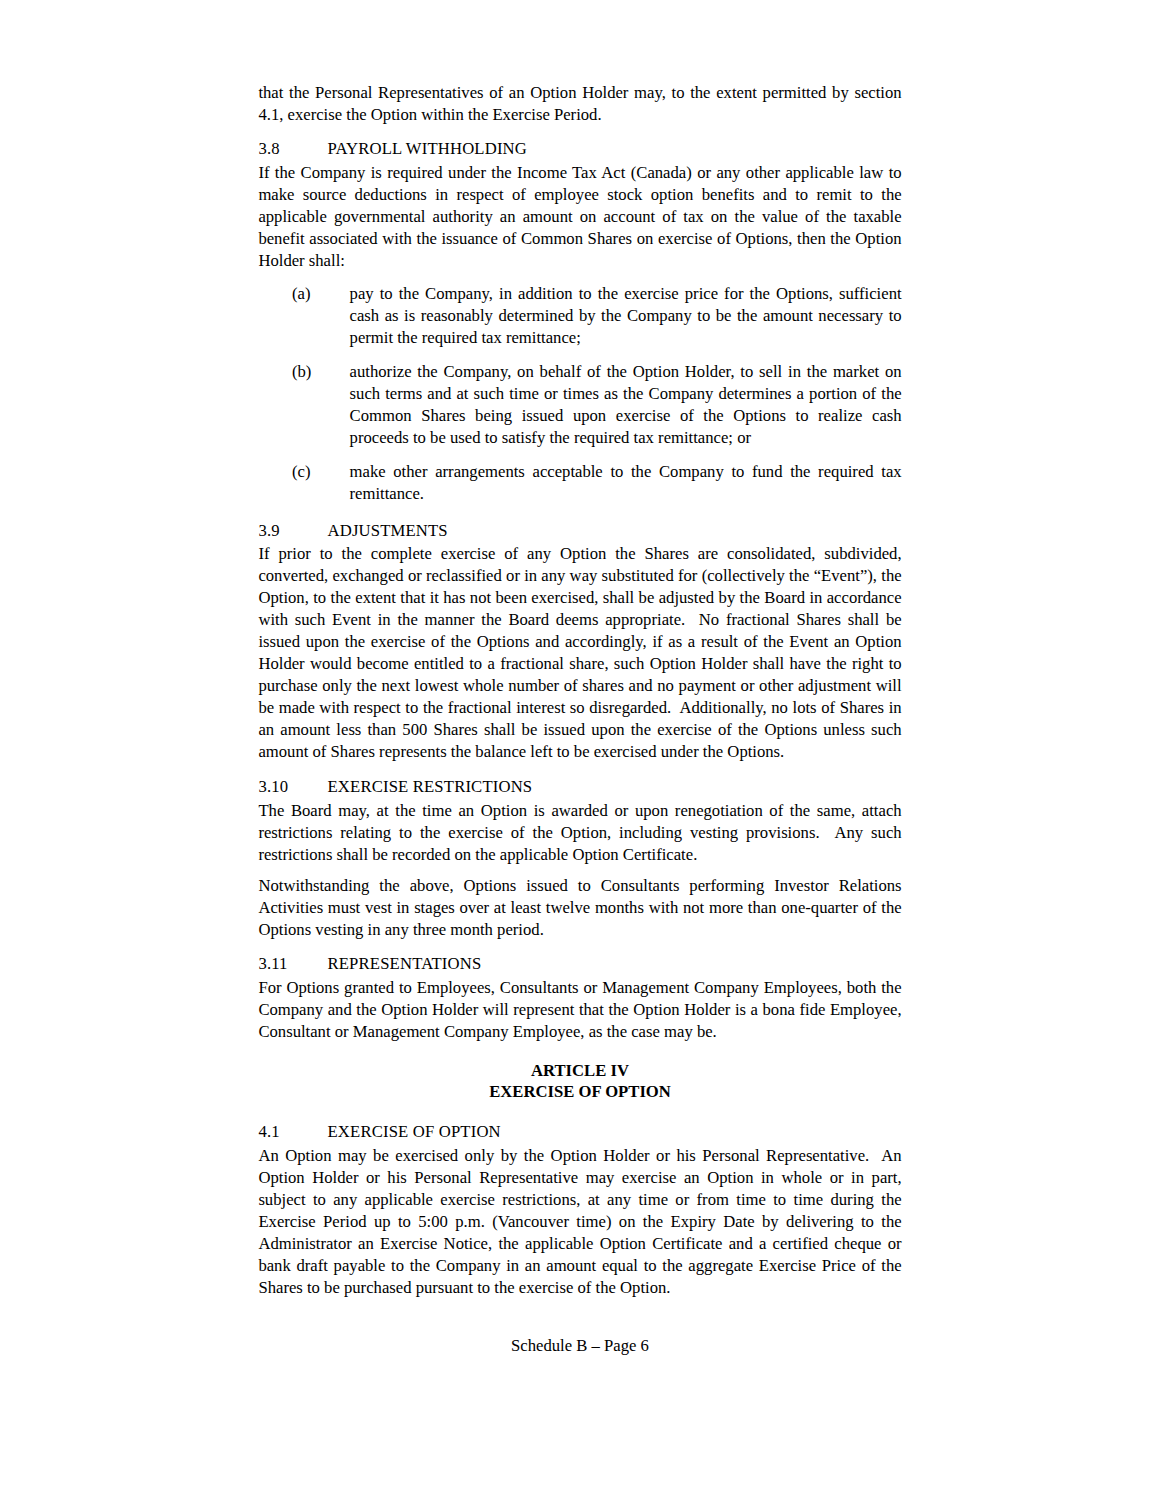that the Personal Representatives of an Option Holder may, to the extent permitted by section 4.1, exercise the Option within the Exercise Period.
3.8 PAYROLL WITHHOLDING
If the Company is required under the Income Tax Act (Canada) or any other applicable law to make source deductions in respect of employee stock option benefits and to remit to the applicable governmental authority an amount on account of tax on the value of the taxable benefit associated with the issuance of Common Shares on exercise of Options, then the Option Holder shall:
(a) pay to the Company, in addition to the exercise price for the Options, sufficient cash as is reasonably determined by the Company to be the amount necessary to permit the required tax remittance;
(b) authorize the Company, on behalf of the Option Holder, to sell in the market on such terms and at such time or times as the Company determines a portion of the Common Shares being issued upon exercise of the Options to realize cash proceeds to be used to satisfy the required tax remittance; or
(c) make other arrangements acceptable to the Company to fund the required tax remittance.
3.9 ADJUSTMENTS
If prior to the complete exercise of any Option the Shares are consolidated, subdivided, converted, exchanged or reclassified or in any way substituted for (collectively the “Event”), the Option, to the extent that it has not been exercised, shall be adjusted by the Board in accordance with such Event in the manner the Board deems appropriate. No fractional Shares shall be issued upon the exercise of the Options and accordingly, if as a result of the Event an Option Holder would become entitled to a fractional share, such Option Holder shall have the right to purchase only the next lowest whole number of shares and no payment or other adjustment will be made with respect to the fractional interest so disregarded. Additionally, no lots of Shares in an amount less than 500 Shares shall be issued upon the exercise of the Options unless such amount of Shares represents the balance left to be exercised under the Options.
3.10 EXERCISE RESTRICTIONS
The Board may, at the time an Option is awarded or upon renegotiation of the same, attach restrictions relating to the exercise of the Option, including vesting provisions. Any such restrictions shall be recorded on the applicable Option Certificate.
Notwithstanding the above, Options issued to Consultants performing Investor Relations Activities must vest in stages over at least twelve months with not more than one-quarter of the Options vesting in any three month period.
3.11 REPRESENTATIONS
For Options granted to Employees, Consultants or Management Company Employees, both the Company and the Option Holder will represent that the Option Holder is a bona fide Employee, Consultant or Management Company Employee, as the case may be.
ARTICLE IV EXERCISE OF OPTION
4.1 EXERCISE OF OPTION
An Option may be exercised only by the Option Holder or his Personal Representative. An Option Holder or his Personal Representative may exercise an Option in whole or in part, subject to any applicable exercise restrictions, at any time or from time to time during the Exercise Period up to 5:00 p.m. (Vancouver time) on the Expiry Date by delivering to the Administrator an Exercise Notice, the applicable Option Certificate and a certified cheque or bank draft payable to the Company in an amount equal to the aggregate Exercise Price of the Shares to be purchased pursuant to the exercise of the Option.
Schedule B – Page 6